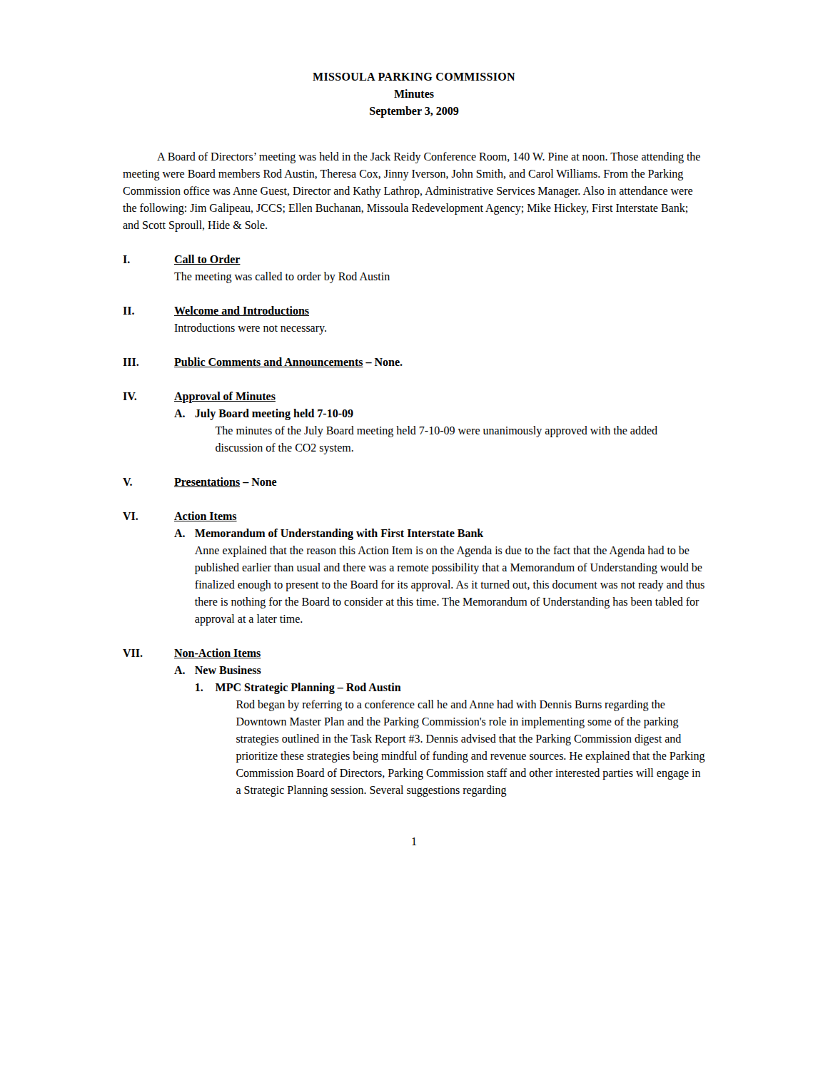MISSOULA PARKING COMMISSION
Minutes
September 3, 2009
A Board of Directors’ meeting was held in the Jack Reidy Conference Room, 140 W. Pine at noon. Those attending the meeting were Board members Rod Austin, Theresa Cox, Jinny Iverson, John Smith, and Carol Williams. From the Parking Commission office was Anne Guest, Director and Kathy Lathrop, Administrative Services Manager. Also in attendance were the following: Jim Galipeau, JCCS; Ellen Buchanan, Missoula Redevelopment Agency; Mike Hickey, First Interstate Bank; and Scott Sproull, Hide & Sole.
I. Call to Order
The meeting was called to order by Rod Austin
II. Welcome and Introductions
Introductions were not necessary.
III. Public Comments and Announcements – None.
IV. Approval of Minutes
A. July Board meeting held 7-10-09
The minutes of the July Board meeting held 7-10-09 were unanimously approved with the added discussion of the CO2 system.
V. Presentations – None
VI. Action Items
A. Memorandum of Understanding with First Interstate Bank
Anne explained that the reason this Action Item is on the Agenda is due to the fact that the Agenda had to be published earlier than usual and there was a remote possibility that a Memorandum of Understanding would be finalized enough to present to the Board for its approval. As it turned out, this document was not ready and thus there is nothing for the Board to consider at this time. The Memorandum of Understanding has been tabled for approval at a later time.
VII. Non-Action Items
A. New Business
1. MPC Strategic Planning – Rod Austin
Rod began by referring to a conference call he and Anne had with Dennis Burns regarding the Downtown Master Plan and the Parking Commission's role in implementing some of the parking strategies outlined in the Task Report #3. Dennis advised that the Parking Commission digest and prioritize these strategies being mindful of funding and revenue sources. He explained that the Parking Commission Board of Directors, Parking Commission staff and other interested parties will engage in a Strategic Planning session. Several suggestions regarding
1